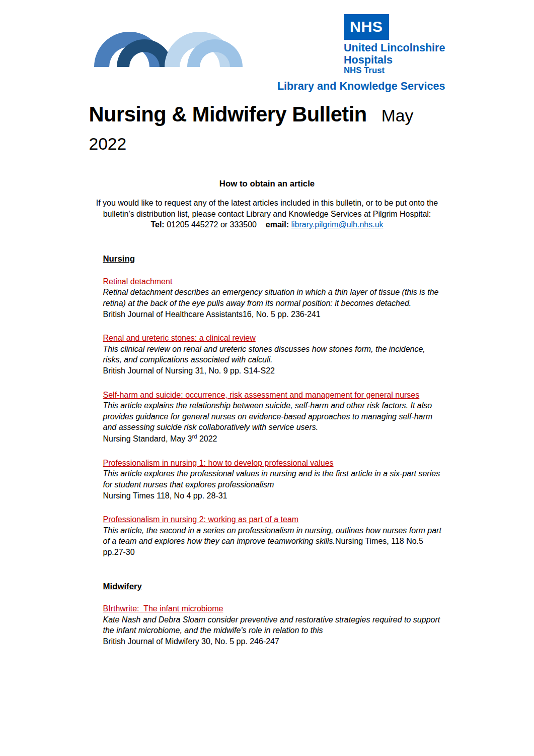NHS
United Lincolnshire
Hospitals NHS Trust
Library and Knowledge Services
Nursing & Midwifery Bulletin May 2022
How to obtain an article
If you would like to request any of the latest articles included in this bulletin, or to be put onto the bulletin’s distribution list, please contact Library and Knowledge Services at Pilgrim Hospital:
Tel: 01205 445272 or 333500 email: library.pilgrim@ulh.nhs.uk
Nursing
Retinal detachment
Retinal detachment describes an emergency situation in which a thin layer of tissue (this is the retina) at the back of the eye pulls away from its normal position: it becomes detached.
British Journal of Healthcare Assistants16, No. 5 pp. 236-241
Renal and ureteric stones: a clinical review
This clinical review on renal and ureteric stones discusses how stones form, the incidence, risks, and complications associated with calculi.
British Journal of Nursing 31, No. 9 pp. S14-S22
Self-harm and suicide: occurrence, risk assessment and management for general nurses
This article explains the relationship between suicide, self-harm and other risk factors. It also provides guidance for general nurses on evidence-based approaches to managing self-harm and assessing suicide risk collaboratively with service users.
Nursing Standard, May 3rd 2022
Professionalism in nursing 1: how to develop professional values
This article explores the professional values in nursing and is the first article in a six-part series for student nurses that explores professionalism
Nursing Times 118, No 4 pp. 28-31
Professionalism in nursing 2: working as part of a team
This article, the second in a series on professionalism in nursing, outlines how nurses form part of a team and explores how they can improve teamworking skills.Nursing Times, 118 No.5 pp.27-30
Midwifery
BIrthwrite: The infant microbiome
Kate Nash and Debra Sloam consider preventive and restorative strategies required to support the infant microbiome, and the midwife's role in relation to this
British Journal of Midwifery 30, No. 5 pp. 246-247